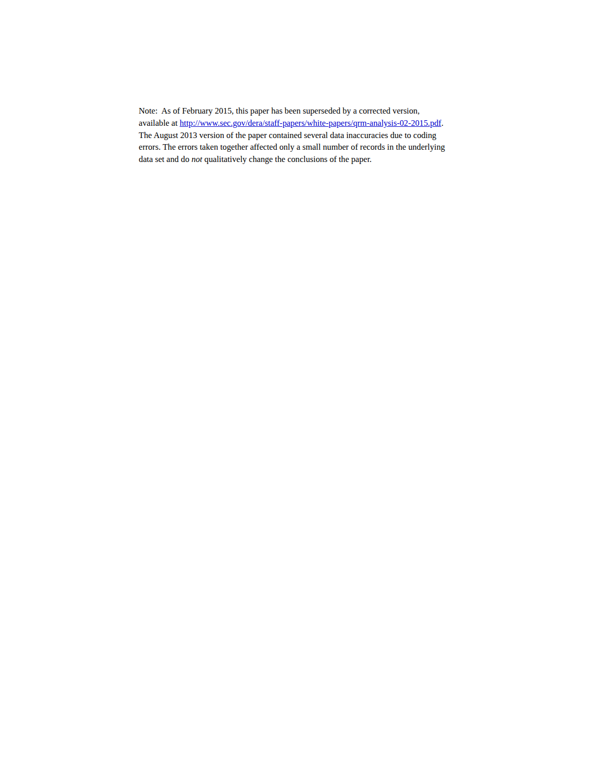Note: As of February 2015, this paper has been superseded by a corrected version, available at http://www.sec.gov/dera/staff-papers/white-papers/qrm-analysis-02-2015.pdf. The August 2013 version of the paper contained several data inaccuracies due to coding errors. The errors taken together affected only a small number of records in the underlying data set and do not qualitatively change the conclusions of the paper.